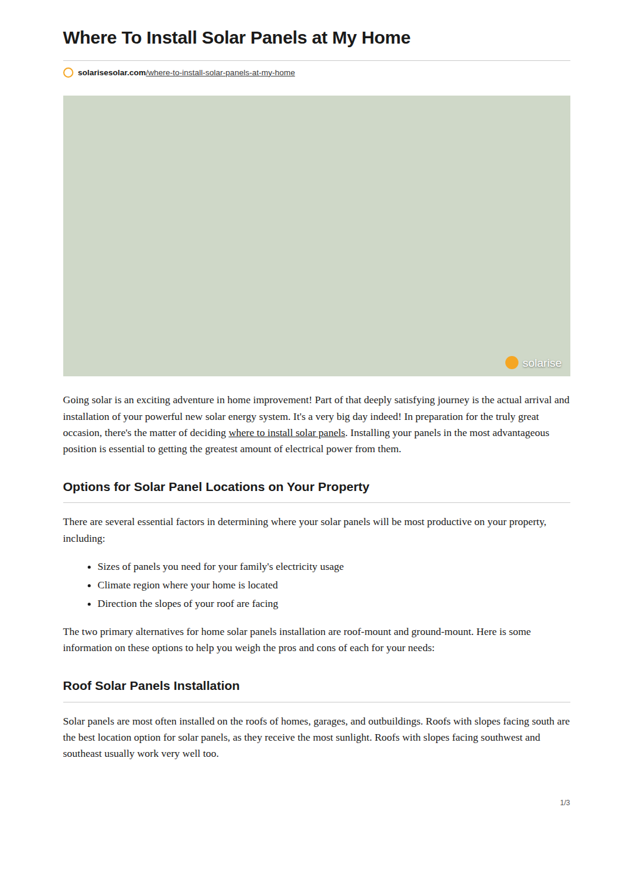Where To Install Solar Panels at My Home
solarisesolar.com/where-to-install-solar-panels-at-my-home
solarise
Going solar is an exciting adventure in home improvement! Part of that deeply satisfying journey is the actual arrival and installation of your powerful new solar energy system. It's a very big day indeed! In preparation for the truly great occasion, there's the matter of deciding where to install solar panels. Installing your panels in the most advantageous position is essential to getting the greatest amount of electrical power from them.
Options for Solar Panel Locations on Your Property
There are several essential factors in determining where your solar panels will be most productive on your property, including:
Sizes of panels you need for your family's electricity usage
Climate region where your home is located
Direction the slopes of your roof are facing
The two primary alternatives for home solar panels installation are roof-mount and ground-mount. Here is some information on these options to help you weigh the pros and cons of each for your needs:
Roof Solar Panels Installation
Solar panels are most often installed on the roofs of homes, garages, and outbuildings. Roofs with slopes facing south are the best location option for solar panels, as they receive the most sunlight. Roofs with slopes facing southwest and southeast usually work very well too.
1/3